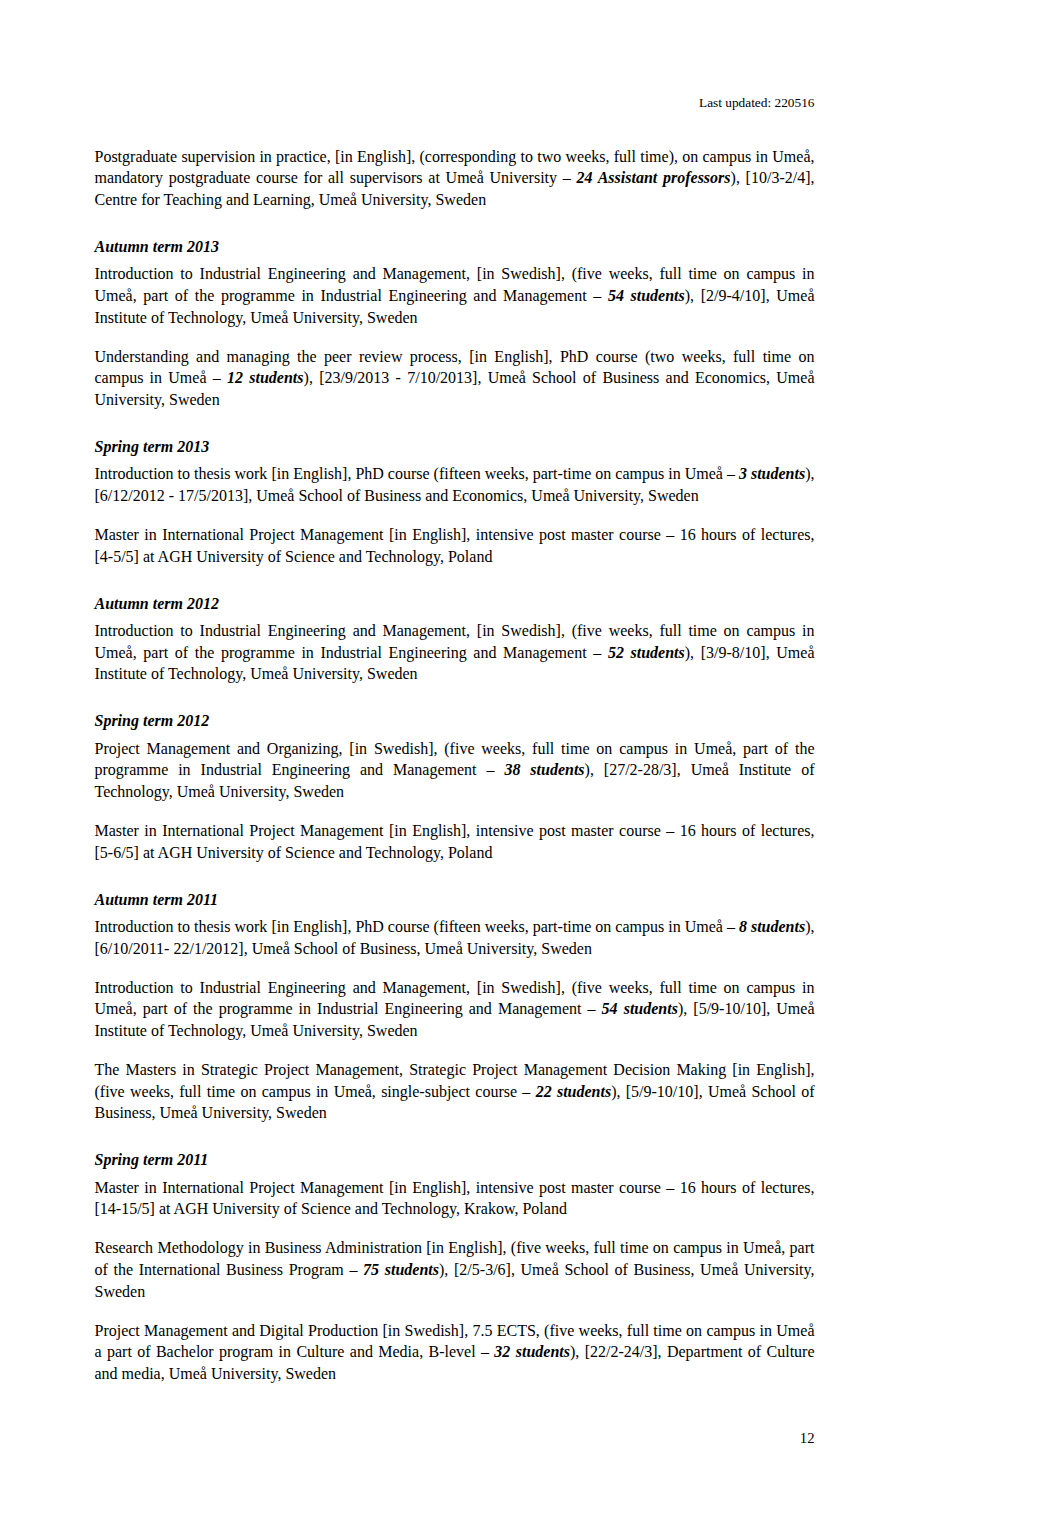Last updated: 220516
Postgraduate supervision in practice, [in English], (corresponding to two weeks, full time), on campus in Umeå, mandatory postgraduate course for all supervisors at Umeå University – 24 Assistant professors), [10/3-2/4], Centre for Teaching and Learning, Umeå University, Sweden
Autumn term 2013
Introduction to Industrial Engineering and Management, [in Swedish], (five weeks, full time on campus in Umeå, part of the programme in Industrial Engineering and Management – 54 students), [2/9-4/10], Umeå Institute of Technology, Umeå University, Sweden
Understanding and managing the peer review process, [in English], PhD course (two weeks, full time on campus in Umeå – 12 students), [23/9/2013 - 7/10/2013], Umeå School of Business and Economics, Umeå University, Sweden
Spring term 2013
Introduction to thesis work [in English], PhD course (fifteen weeks, part-time on campus in Umeå – 3 students), [6/12/2012 - 17/5/2013], Umeå School of Business and Economics, Umeå University, Sweden
Master in International Project Management [in English], intensive post master course – 16 hours of lectures, [4-5/5] at AGH University of Science and Technology, Poland
Autumn term 2012
Introduction to Industrial Engineering and Management, [in Swedish], (five weeks, full time on campus in Umeå, part of the programme in Industrial Engineering and Management – 52 students), [3/9-8/10], Umeå Institute of Technology, Umeå University, Sweden
Spring term 2012
Project Management and Organizing, [in Swedish], (five weeks, full time on campus in Umeå, part of the programme in Industrial Engineering and Management – 38 students), [27/2-28/3], Umeå Institute of Technology, Umeå University, Sweden
Master in International Project Management [in English], intensive post master course – 16 hours of lectures, [5-6/5] at AGH University of Science and Technology, Poland
Autumn term 2011
Introduction to thesis work [in English], PhD course (fifteen weeks, part-time on campus in Umeå – 8 students), [6/10/2011- 22/1/2012], Umeå School of Business, Umeå University, Sweden
Introduction to Industrial Engineering and Management, [in Swedish], (five weeks, full time on campus in Umeå, part of the programme in Industrial Engineering and Management – 54 students), [5/9-10/10], Umeå Institute of Technology, Umeå University, Sweden
The Masters in Strategic Project Management, Strategic Project Management Decision Making [in English], (five weeks, full time on campus in Umeå, single-subject course – 22 students), [5/9-10/10], Umeå School of Business, Umeå University, Sweden
Spring term 2011
Master in International Project Management [in English], intensive post master course – 16 hours of lectures, [14-15/5] at AGH University of Science and Technology, Krakow, Poland
Research Methodology in Business Administration [in English], (five weeks, full time on campus in Umeå, part of the International Business Program – 75 students), [2/5-3/6], Umeå School of Business, Umeå University, Sweden
Project Management and Digital Production [in Swedish], 7.5 ECTS, (five weeks, full time on campus in Umeå a part of Bachelor program in Culture and Media, B-level – 32 students), [22/2-24/3], Department of Culture and media, Umeå University, Sweden
12